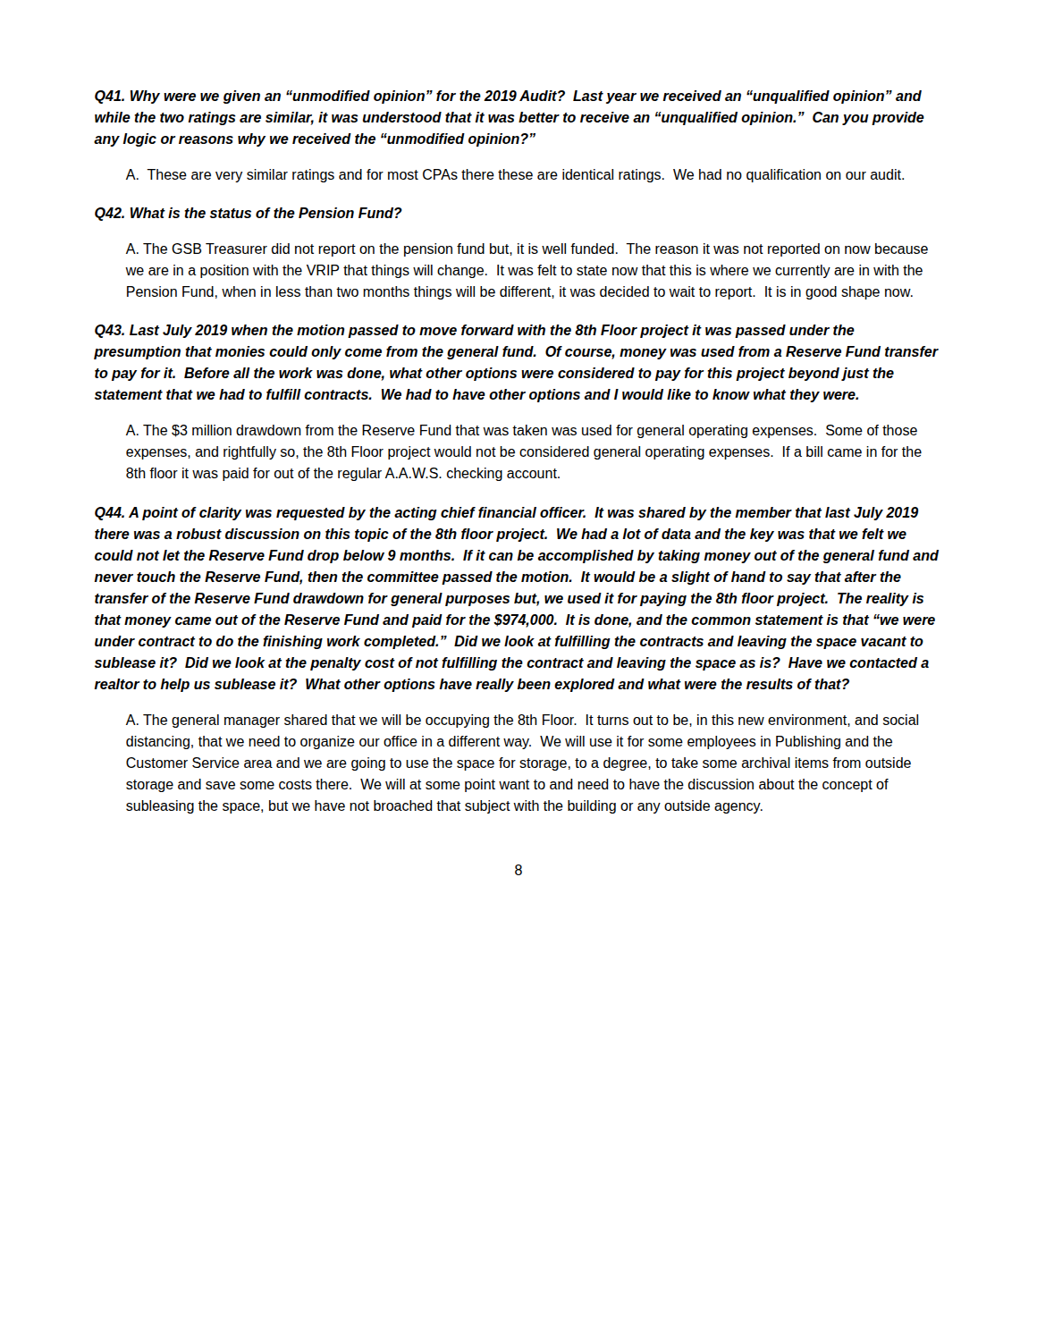Q41. Why were we given an “unmodified opinion” for the 2019 Audit? Last year we received an “unqualified opinion” and while the two ratings are similar, it was understood that it was better to receive an “unqualified opinion.” Can you provide any logic or reasons why we received the “unmodified opinion?”
A. These are very similar ratings and for most CPAs there these are identical ratings. We had no qualification on our audit.
Q42. What is the status of the Pension Fund?
A. The GSB Treasurer did not report on the pension fund but, it is well funded. The reason it was not reported on now because we are in a position with the VRIP that things will change. It was felt to state now that this is where we currently are in with the Pension Fund, when in less than two months things will be different, it was decided to wait to report. It is in good shape now.
Q43. Last July 2019 when the motion passed to move forward with the 8th Floor project it was passed under the presumption that monies could only come from the general fund. Of course, money was used from a Reserve Fund transfer to pay for it. Before all the work was done, what other options were considered to pay for this project beyond just the statement that we had to fulfill contracts. We had to have other options and I would like to know what they were.
A. The $3 million drawdown from the Reserve Fund that was taken was used for general operating expenses. Some of those expenses, and rightfully so, the 8th Floor project would not be considered general operating expenses. If a bill came in for the 8th floor it was paid for out of the regular A.A.W.S. checking account.
Q44. A point of clarity was requested by the acting chief financial officer. It was shared by the member that last July 2019 there was a robust discussion on this topic of the 8th floor project. We had a lot of data and the key was that we felt we could not let the Reserve Fund drop below 9 months. If it can be accomplished by taking money out of the general fund and never touch the Reserve Fund, then the committee passed the motion. It would be a slight of hand to say that after the transfer of the Reserve Fund drawdown for general purposes but, we used it for paying the 8th floor project. The reality is that money came out of the Reserve Fund and paid for the $974,000. It is done, and the common statement is that “we were under contract to do the finishing work completed.” Did we look at fulfilling the contracts and leaving the space vacant to sublease it? Did we look at the penalty cost of not fulfilling the contract and leaving the space as is? Have we contacted a realtor to help us sublease it? What other options have really been explored and what were the results of that?
A. The general manager shared that we will be occupying the 8th Floor. It turns out to be, in this new environment, and social distancing, that we need to organize our office in a different way. We will use it for some employees in Publishing and the Customer Service area and we are going to use the space for storage, to a degree, to take some archival items from outside storage and save some costs there. We will at some point want to and need to have the discussion about the concept of subleasing the space, but we have not broached that subject with the building or any outside agency.
8